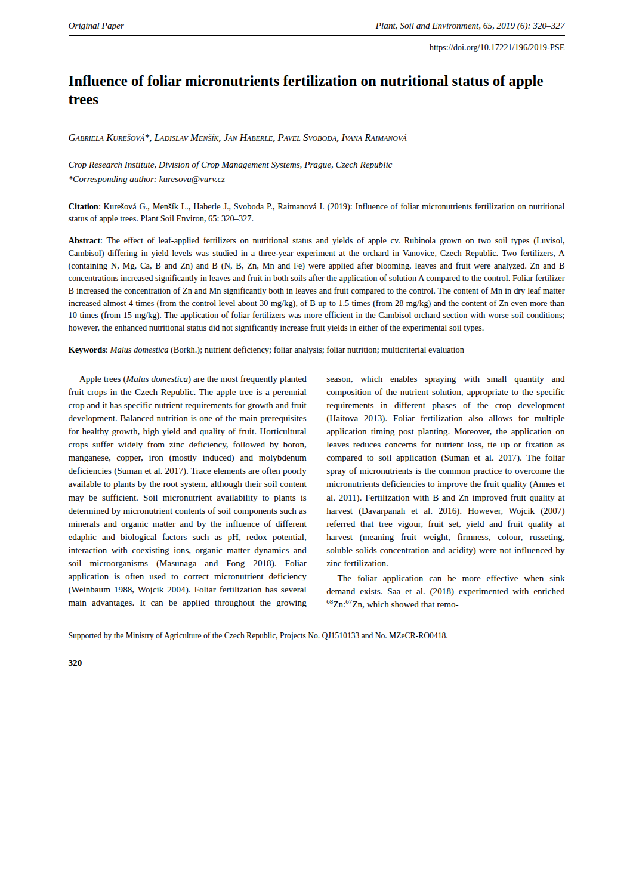Original Paper
Plant, Soil and Environment, 65, 2019 (6): 320–327
https://doi.org/10.17221/196/2019-PSE
Influence of foliar micronutrients fertilization on nutritional status of apple trees
Gabriela Kurešová*, Ladislav Menšík, Jan Haberle, Pavel Svoboda, Ivana Raimanová
Crop Research Institute, Division of Crop Management Systems, Prague, Czech Republic
*Corresponding author: kuresova@vurv.cz
Citation: Kurešová G., Menšík L., Haberle J., Svoboda P., Raimanová I. (2019): Influence of foliar micronutrients fertilization on nutritional status of apple trees. Plant Soil Environ, 65: 320–327.
Abstract: The effect of leaf-applied fertilizers on nutritional status and yields of apple cv. Rubinola grown on two soil types (Luvisol, Cambisol) differing in yield levels was studied in a three-year experiment at the orchard in Vanovice, Czech Republic. Two fertilizers, A (containing N, Mg, Ca, B and Zn) and B (N, B, Zn, Mn and Fe) were applied after blooming, leaves and fruit were analyzed. Zn and B concentrations increased significantly in leaves and fruit in both soils after the application of solution A compared to the control. Foliar fertilizer B increased the concentration of Zn and Mn significantly both in leaves and fruit compared to the control. The content of Mn in dry leaf matter increased almost 4 times (from the control level about 30 mg/kg), of B up to 1.5 times (from 28 mg/kg) and the content of Zn even more than 10 times (from 15 mg/kg). The application of foliar fertilizers was more efficient in the Cambisol orchard section with worse soil conditions; however, the enhanced nutritional status did not significantly increase fruit yields in either of the experimental soil types.
Keywords: Malus domestica (Borkh.); nutrient deficiency; foliar analysis; foliar nutrition; multicriterial evaluation
Apple trees (Malus domestica) are the most frequently planted fruit crops in the Czech Republic. The apple tree is a perennial crop and it has specific nutrient requirements for growth and fruit development. Balanced nutrition is one of the main prerequisites for healthy growth, high yield and quality of fruit. Horticultural crops suffer widely from zinc deficiency, followed by boron, manganese, copper, iron (mostly induced) and molybdenum deficiencies (Suman et al. 2017). Trace elements are often poorly available to plants by the root system, although their soil content may be sufficient. Soil micronutrient availability to plants is determined by micronutrient contents of soil components such as minerals and organic matter and by the influence of different edaphic and biological factors such as pH, redox potential, interaction with coexisting ions, organic matter dynamics and soil microorganisms (Masunaga and Fong 2018). Foliar application is often used to correct micronutrient deficiency (Weinbaum 1988, Wojcik 2004). Foliar fertilization has several main advantages. It can be applied throughout the growing season, which enables spraying with small quantity and composition of the nutrient solution, appropriate to the specific requirements in different phases of the crop development (Haitova 2013). Foliar fertilization also allows for multiple application timing post planting. Moreover, the application on leaves reduces concerns for nutrient loss, tie up or fixation as compared to soil application (Suman et al. 2017). The foliar spray of micronutrients is the common practice to overcome the micronutrients deficiencies to improve the fruit quality (Annes et al. 2011). Fertilization with B and Zn improved fruit quality at harvest (Davarpanah et al. 2016). However, Wojcik (2007) referred that tree vigour, fruit set, yield and fruit quality at harvest (meaning fruit weight, firmness, colour, russeting, soluble solids concentration and acidity) were not influenced by zinc fertilization.
The foliar application can be more effective when sink demand exists. Saa et al. (2018) experimented with enriched 68Zn:67Zn, which showed that remo-
Supported by the Ministry of Agriculture of the Czech Republic, Projects No. QJ1510133 and No. MZeCR-RO0418.
320